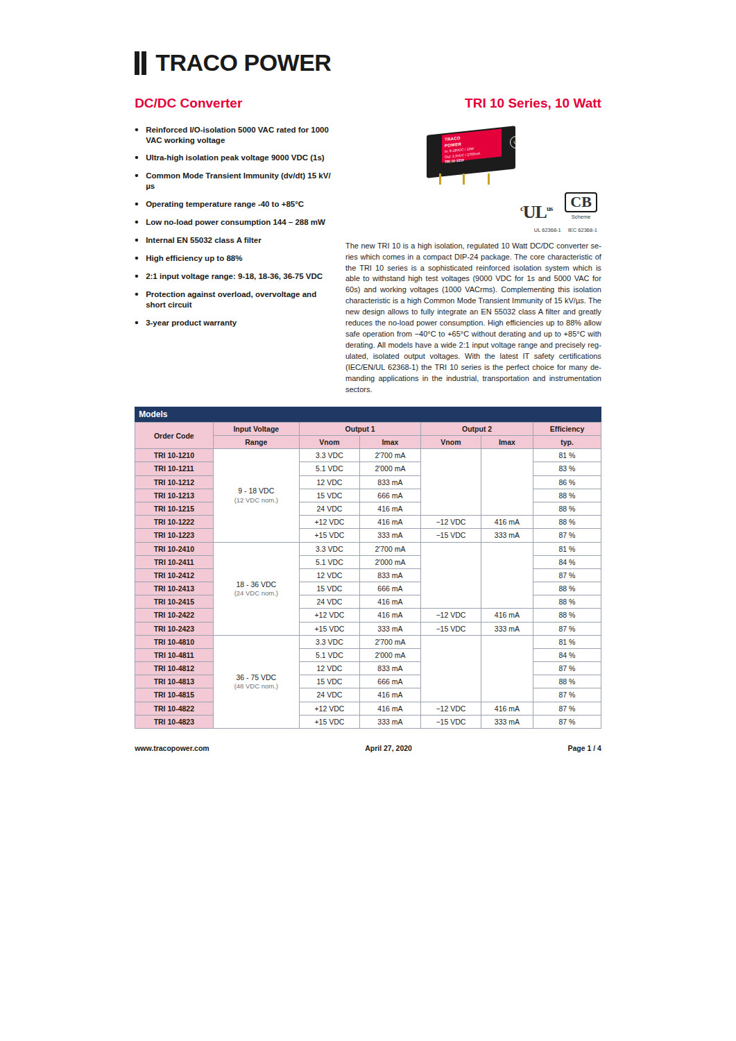TRACO POWER
DC/DC Converter
TRI 10 Series, 10 Watt
Reinforced I/O-isolation 5000 VAC rated for 1000 VAC working voltage
Ultra-high isolation peak voltage 9000 VDC (1s)
Common Mode Transient Immunity (dv/dt) 15 kV/µs
Operating temperature range -40 to +85°C
Low no-load power consumption 144 – 288 mW
Internal EN 55032 class A filter
High efficiency up to 88%
2:1 input voltage range: 9-18, 18-36, 36-75 VDC
Protection against overload, overvoltage and short circuit
3-year product warranty
TRACO
POWER
In: 9-18VDC / 10W
Out: 3.3VDC / 2700mA
TRI 10-1210
UL
c ULus
CB
Scheme
UL 62368-1 IEC 62368-1
The new TRI 10 is a high isolation, regulated 10 Watt DC/DC converter series which comes in a compact DIP-24 package. The core characteristic of the TRI 10 series is a sophisticated reinforced isolation system which is able to withstand high test voltages (9000 VDC for 1s and 5000 VAC for 60s) and working voltages (1000 VACrms). Complementing this isolation characteristic is a high Common Mode Transient Immunity of 15 kV/µs. The new design allows to fully integrate an EN 55032 class A filter and greatly reduces the no-load power consumption. High efficiencies up to 88% allow safe operation from −40°C to +65°C without derating and up to +85°C with derating. All models have a wide 2:1 input voltage range and precisely regulated, isolated output voltages. With the latest IT safety certifications (IEC/EN/UL 62368-1) the TRI 10 series is the perfect choice for many demanding applications in the industrial, transportation and instrumentation sectors.
Models
| Order Code | Input Voltage | Output 1 | Output 2 | Efficiency |
| --- | --- | --- | --- | --- |
| Range | Vnom | Imax | Vnom | Imax | typ. |
| TRI 10-1210 | 9 - 18 VDC (12 VDC nom.) | 3.3 VDC | 2'700 mA | | | 81 % |
| TRI 10-1211 | 5.1 VDC | 2'000 mA | 83 % |
| TRI 10-1212 | 12 VDC | 833 mA | 86 % |
| TRI 10-1213 | 15 VDC | 666 mA | 88 % |
| TRI 10-1215 | 24 VDC | 416 mA | 88 % |
| TRI 10-1222 | +12 VDC | 416 mA | −12 VDC | 416 mA | 88 % |
| TRI 10-1223 | +15 VDC | 333 mA | −15 VDC | 333 mA | 87 % |
| TRI 10-2410 | 18 - 36 VDC (24 VDC nom.) | 3.3 VDC | 2'700 mA | | | 81 % |
| TRI 10-2411 | 5.1 VDC | 2'000 mA | 84 % |
| TRI 10-2412 | 12 VDC | 833 mA | 87 % |
| TRI 10-2413 | 15 VDC | 666 mA | 88 % |
| TRI 10-2415 | 24 VDC | 416 mA | 88 % |
| TRI 10-2422 | +12 VDC | 416 mA | −12 VDC | 416 mA | 88 % |
| TRI 10-2423 | +15 VDC | 333 mA | −15 VDC | 333 mA | 87 % |
| TRI 10-4810 | 36 - 75 VDC (48 VDC nom.) | 3.3 VDC | 2'700 mA | | | 81 % |
| TRI 10-4811 | 5.1 VDC | 2'000 mA | 84 % |
| TRI 10-4812 | 12 VDC | 833 mA | 87 % |
| TRI 10-4813 | 15 VDC | 666 mA | 88 % |
| TRI 10-4815 | 24 VDC | 416 mA | 87 % |
| TRI 10-4822 | +12 VDC | 416 mA | −12 VDC | 416 mA | 87 % |
| TRI 10-4823 | +15 VDC | 333 mA | −15 VDC | 333 mA | 87 % |
www.tracopower.com
April 27, 2020
Page 1 / 4